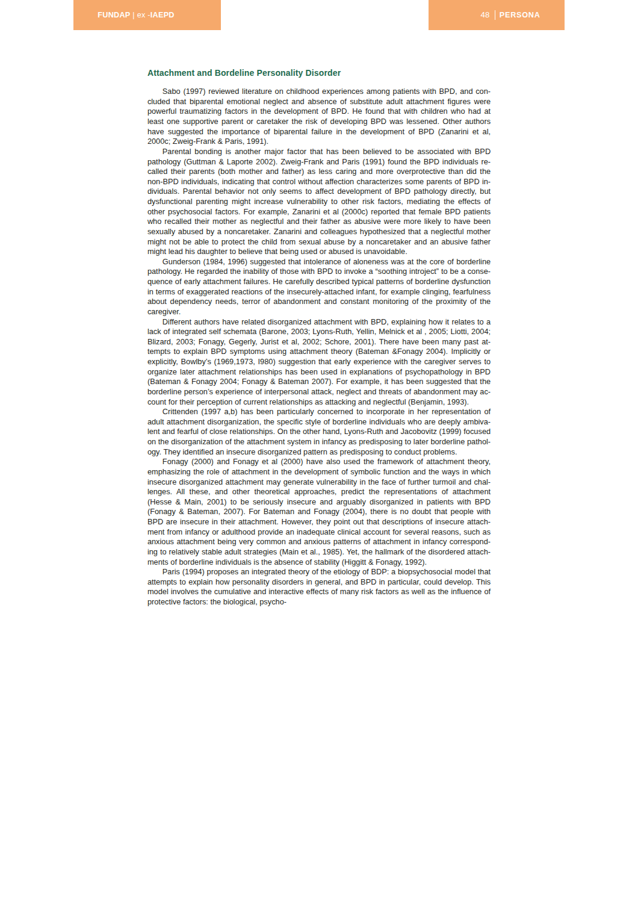FUNDAP | ex - IAEPD
48 PERSONA
Attachment and Bordeline Personality Disorder
Sabo (1997) reviewed literature on childhood experiences among patients with BPD, and concluded that biparental emotional neglect and absence of substitute adult attachment figures were powerful traumatizing factors in the development of BPD. He found that with children who had at least one supportive parent or caretaker the risk of developing BPD was lessened. Other authors have suggested the importance of biparental failure in the development of BPD (Zanarini et al, 2000c; Zweig-Frank & Paris, 1991).
Parental bonding is another major factor that has been believed to be associated with BPD pathology (Guttman & Laporte 2002). Zweig-Frank and Paris (1991) found the BPD individuals recalled their parents (both mother and father) as less caring and more overprotective than did the non-BPD individuals, indicating that control without affection characterizes some parents of BPD individuals. Parental behavior not only seems to affect development of BPD pathology directly, but dysfunctional parenting might increase vulnerability to other risk factors, mediating the effects of other psychosocial factors. For example, Zanarini et al (2000c) reported that female BPD patients who recalled their mother as neglectful and their father as abusive were more likely to have been sexually abused by a noncaretaker. Zanarini and colleagues hypothesized that a neglectful mother might not be able to protect the child from sexual abuse by a noncaretaker and an abusive father might lead his daughter to believe that being used or abused is unavoidable.
Gunderson (1984, 1996) suggested that intolerance of aloneness was at the core of borderline pathology. He regarded the inability of those with BPD to invoke a “soothing introject” to be a consequence of early attachment failures. He carefully described typical patterns of borderline dysfunction in terms of exaggerated reactions of the insecurely-attached infant, for example clinging, fearfulness about dependency needs, terror of abandonment and constant monitoring of the proximity of the caregiver.
Different authors have related disorganized attachment with BPD, explaining how it relates to a lack of integrated self schemata (Barone, 2003; Lyons-Ruth, Yellin, Melnick et al , 2005; Liotti, 2004; Blizard, 2003; Fonagy, Gegerly, Jurist et al, 2002; Schore, 2001). There have been many past attempts to explain BPD symptoms using attachment theory (Bateman &Fonagy 2004). Implicitly or explicitly, Bowlby’s (1969,1973, I980) suggestion that early experience with the caregiver serves to organize later attachment relationships has been used in explanations of psychopathology in BPD (Bateman & Fonagy 2004; Fonagy & Bateman 2007). For example, it has been suggested that the borderline person’s experience of interpersonal attack, neglect and threats of abandonment may account for their perception of current relationships as attacking and neglectful (Benjamin, 1993).
Crittenden (1997 a,b) has been particularly concerned to incorporate in her representation of adult attachment disorganization, the specific style of borderline individuals who are deeply ambivalent and fearful of close relationships. On the other hand, Lyons-Ruth and Jacobovitz (1999) focused on the disorganization of the attachment system in infancy as predisposing to later borderline pathology. They identified an insecure disorganized pattern as predisposing to conduct problems.
Fonagy (2000) and Fonagy et al (2000) have also used the framework of attachment theory, emphasizing the role of attachment in the development of symbolic function and the ways in which insecure disorganized attachment may generate vulnerability in the face of further turmoil and challenges. All these, and other theoretical approaches, predict the representations of attachment (Hesse & Main, 2001) to be seriously insecure and arguably disorganized in patients with BPD (Fonagy & Bateman, 2007). For Bateman and Fonagy (2004), there is no doubt that people with BPD are insecure in their attachment. However, they point out that descriptions of insecure attachment from infancy or adulthood provide an inadequate clinical account for several reasons, such as anxious attachment being very common and anxious patterns of attachment in infancy corresponding to relatively stable adult strategies (Main et al., 1985). Yet, the hallmark of the disordered attachments of borderline individuals is the absence of stability (Higgitt & Fonagy, 1992).
Paris (1994) proposes an integrated theory of the etiology of BDP: a biopsychosocial model that attempts to explain how personality disorders in general, and BPD in particular, could develop. This model involves the cumulative and interactive effects of many risk factors as well as the influence of protective factors: the biological, psycho-